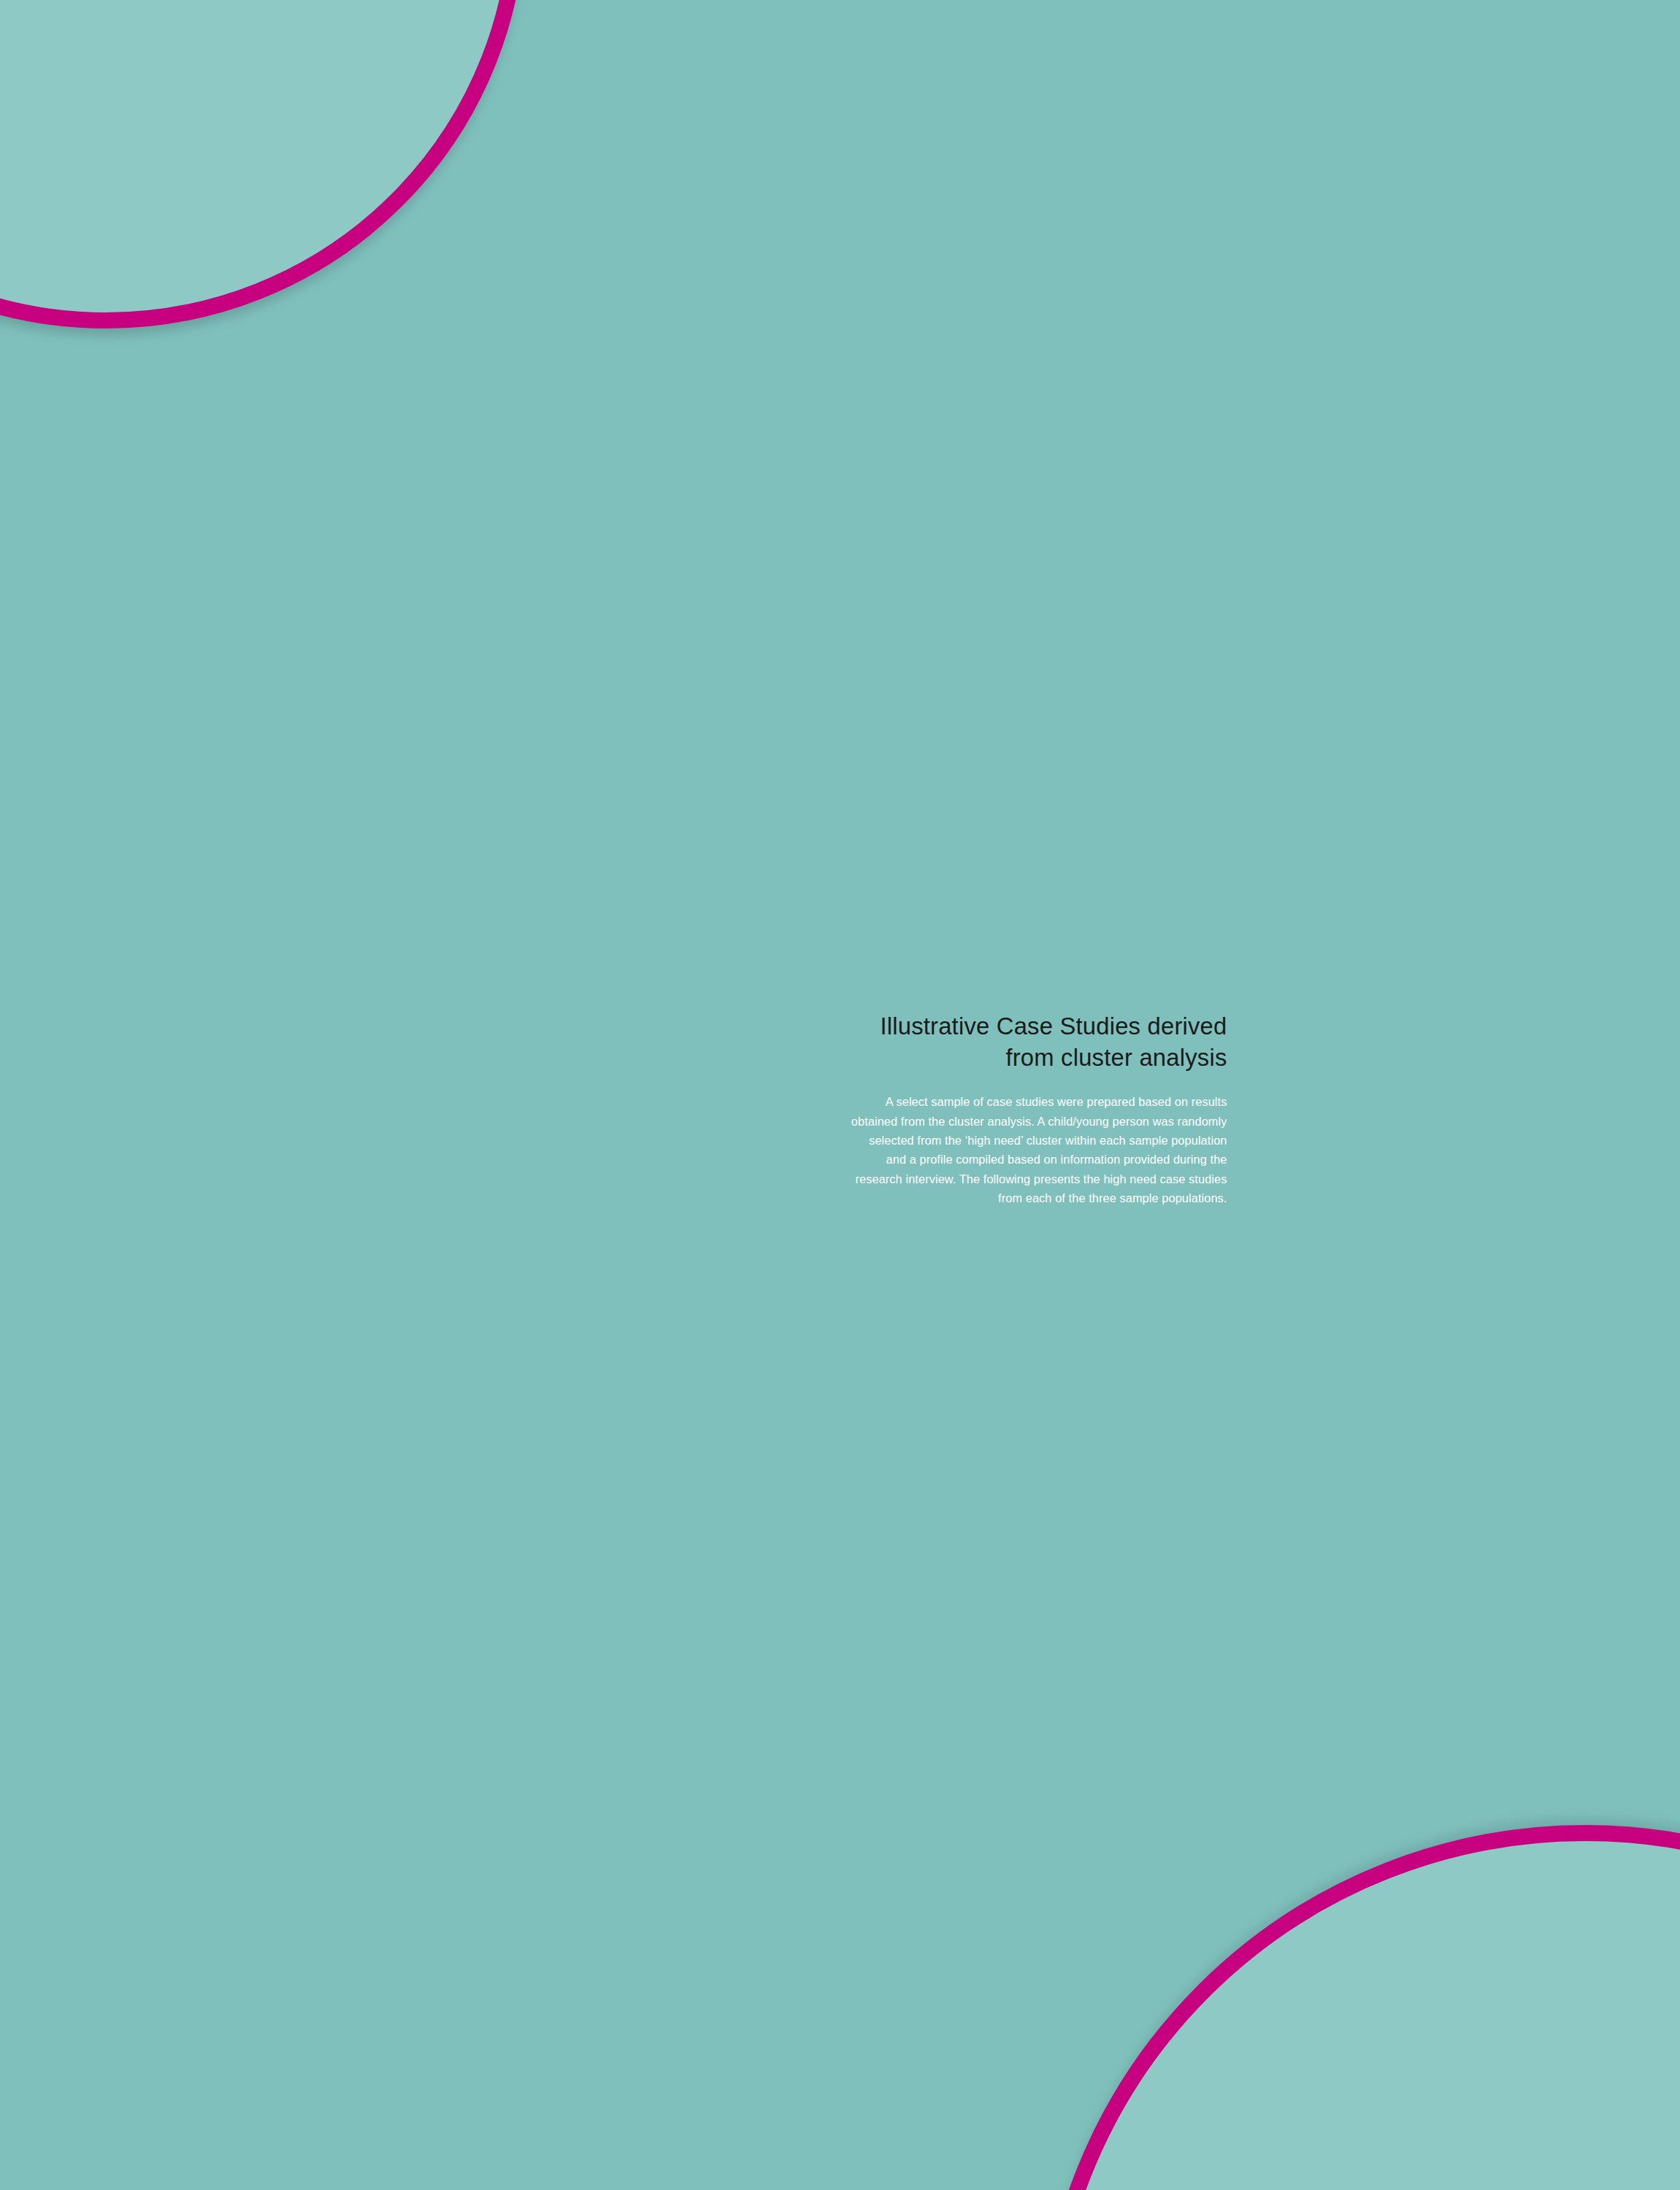Illustrative Case Studies derived
from cluster analysis
A select sample of case studies were prepared based on results obtained from the cluster analysis. A child/young person was randomly selected from the ‘high need’ cluster within each sample population and a profile compiled based on information provided during the research interview. The following presents the high need case studies from each of the three sample populations.